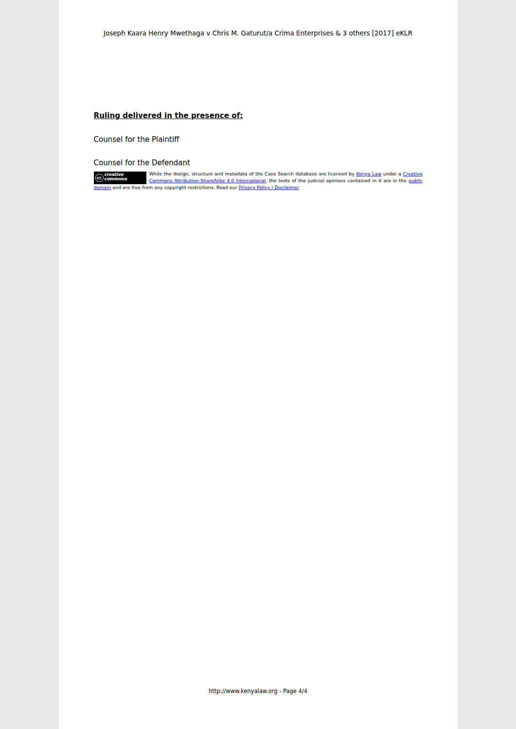Joseph Kaara Henry Mwethaga v Chris M. Gaturut/a Crima Enterprises & 3 others [2017] eKLR
Ruling delivered in the presence of:
Counsel for the Plaintiff
Counsel for the Defendant
creative commons
While the design, structure and metadata of the Case Search database are licensed by Kenya Law under a Creative Commons Attribution-ShareAlike 4.0 International, the texts of the judicial opinions contained in it are in the public domain and are free from any copyright restrictions. Read our Privacy Policy | Disclaimer
http://www.kenyalaw.org - Page 4/4